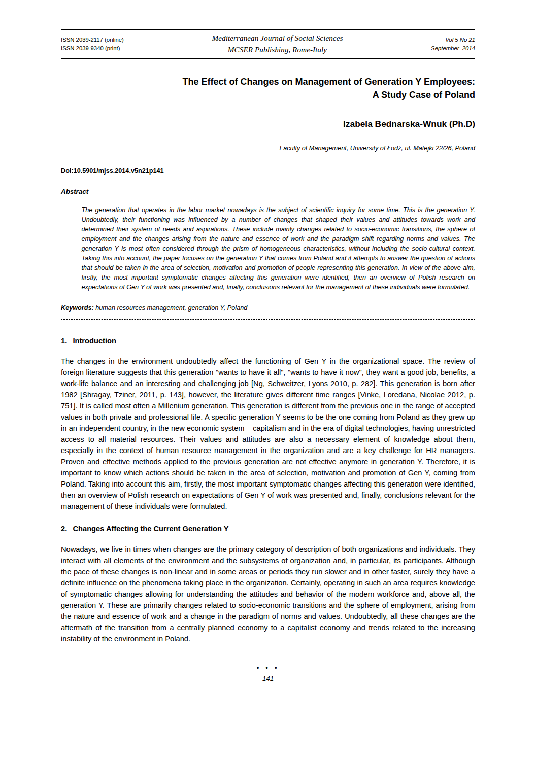ISSN 2039-2117 (online)
ISSN 2039-9340 (print)
Mediterranean Journal of Social Sciences
MCSER Publishing, Rome-Italy
Vol 5 No 21
September 2014
The Effect of Changes on Management of Generation Y Employees:
A Study Case of Poland
Izabela Bednarska-Wnuk (Ph.D)
Faculty of Management, University of Łodź, ul. Matejki 22/26, Poland
Doi:10.5901/mjss.2014.v5n21p141
Abstract
The generation that operates in the labor market nowadays is the subject of scientific inquiry for some time. This is the generation Y. Undoubtedly, their functioning was influenced by a number of changes that shaped their values and attitudes towards work and determined their system of needs and aspirations. These include mainly changes related to socio-economic transitions, the sphere of employment and the changes arising from the nature and essence of work and the paradigm shift regarding norms and values. The generation Y is most often considered through the prism of homogeneous characteristics, without including the socio-cultural context. Taking this into account, the paper focuses on the generation Y that comes from Poland and it attempts to answer the question of actions that should be taken in the area of selection, motivation and promotion of people representing this generation. In view of the above aim, firstly, the most important symptomatic changes affecting this generation were identified, then an overview of Polish research on expectations of Gen Y of work was presented and, finally, conclusions relevant for the management of these individuals were formulated.
Keywords: human resources management, generation Y, Poland
1. Introduction
The changes in the environment undoubtedly affect the functioning of Gen Y in the organizational space. The review of foreign literature suggests that this generation "wants to have it all", "wants to have it now", they want a good job, benefits, a work-life balance and an interesting and challenging job [Ng, Schweitzer, Lyons 2010, p. 282]. This generation is born after 1982 [Shragay, Tziner, 2011, p. 143], however, the literature gives different time ranges [Vinke, Loredana, Nicolae 2012, p. 751]. It is called most often a Millenium generation. This generation is different from the previous one in the range of accepted values in both private and professional life. A specific generation Y seems to be the one coming from Poland as they grew up in an independent country, in the new economic system – capitalism and in the era of digital technologies, having unrestricted access to all material resources. Their values and attitudes are also a necessary element of knowledge about them, especially in the context of human resource management in the organization and are a key challenge for HR managers. Proven and effective methods applied to the previous generation are not effective anymore in generation Y. Therefore, it is important to know which actions should be taken in the area of selection, motivation and promotion of Gen Y, coming from Poland. Taking into account this aim, firstly, the most important symptomatic changes affecting this generation were identified, then an overview of Polish research on expectations of Gen Y of work was presented and, finally, conclusions relevant for the management of these individuals were formulated.
2. Changes Affecting the Current Generation Y
Nowadays, we live in times when changes are the primary category of description of both organizations and individuals. They interact with all elements of the environment and the subsystems of organization and, in particular, its participants. Although the pace of these changes is non-linear and in some areas or periods they run slower and in other faster, surely they have a definite influence on the phenomena taking place in the organization. Certainly, operating in such an area requires knowledge of symptomatic changes allowing for understanding the attitudes and behavior of the modern workforce and, above all, the generation Y. These are primarily changes related to socio-economic transitions and the sphere of employment, arising from the nature and essence of work and a change in the paradigm of norms and values. Undoubtedly, all these changes are the aftermath of the transition from a centrally planned economy to a capitalist economy and trends related to the increasing instability of the environment in Poland.
• • •
141